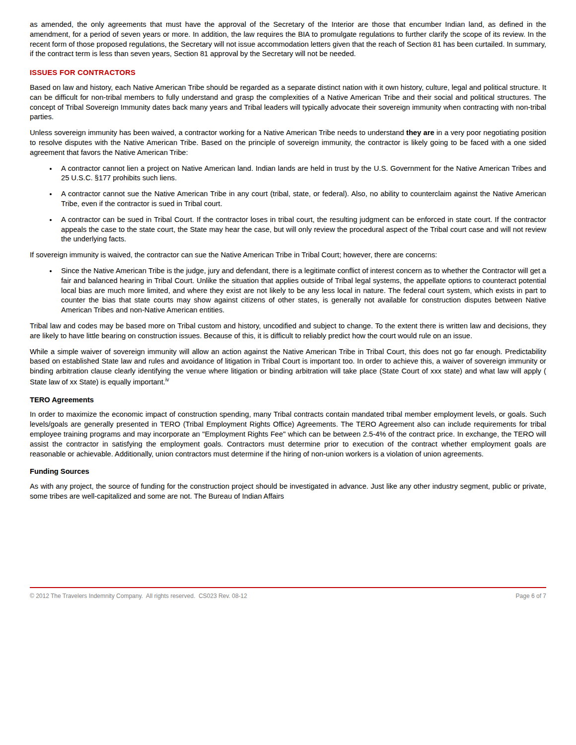as amended, the only agreements that must have the approval of the Secretary of the Interior are those that encumber Indian land, as defined in the amendment, for a period of seven years or more. In addition, the law requires the BIA to promulgate regulations to further clarify the scope of its review. In the recent form of those proposed regulations, the Secretary will not issue accommodation letters given that the reach of Section 81 has been curtailed. In summary, if the contract term is less than seven years, Section 81 approval by the Secretary will not be needed.
Issues for Contractors
Based on law and history, each Native American Tribe should be regarded as a separate distinct nation with it own history, culture, legal and political structure. It can be difficult for non-tribal members to fully understand and grasp the complexities of a Native American Tribe and their social and political structures. The concept of Tribal Sovereign Immunity dates back many years and Tribal leaders will typically advocate their sovereign immunity when contracting with non-tribal parties.
Unless sovereign immunity has been waived, a contractor working for a Native American Tribe needs to understand they are in a very poor negotiating position to resolve disputes with the Native American Tribe. Based on the principle of sovereign immunity, the contractor is likely going to be faced with a one sided agreement that favors the Native American Tribe:
A contractor cannot lien a project on Native American land. Indian lands are held in trust by the U.S. Government for the Native American Tribes and 25 U.S.C. §177 prohibits such liens.
A contractor cannot sue the Native American Tribe in any court (tribal, state, or federal). Also, no ability to counterclaim against the Native American Tribe, even if the contractor is sued in Tribal court.
A contractor can be sued in Tribal Court. If the contractor loses in tribal court, the resulting judgment can be enforced in state court. If the contractor appeals the case to the state court, the State may hear the case, but will only review the procedural aspect of the Tribal court case and will not review the underlying facts.
If sovereign immunity is waived, the contractor can sue the Native American Tribe in Tribal Court; however, there are concerns:
Since the Native American Tribe is the judge, jury and defendant, there is a legitimate conflict of interest concern as to whether the Contractor will get a fair and balanced hearing in Tribal Court. Unlike the situation that applies outside of Tribal legal systems, the appellate options to counteract potential local bias are much more limited, and where they exist are not likely to be any less local in nature. The federal court system, which exists in part to counter the bias that state courts may show against citizens of other states, is generally not available for construction disputes between Native American Tribes and non-Native American entities.
Tribal law and codes may be based more on Tribal custom and history, uncodified and subject to change. To the extent there is written law and decisions, they are likely to have little bearing on construction issues. Because of this, it is difficult to reliably predict how the court would rule on an issue.
While a simple waiver of sovereign immunity will allow an action against the Native American Tribe in Tribal Court, this does not go far enough. Predictability based on established State law and rules and avoidance of litigation in Tribal Court is important too. In order to achieve this, a waiver of sovereign immunity or binding arbitration clause clearly identifying the venue where litigation or binding arbitration will take place (State Court of xxx state) and what law will apply ( State law of xx State) is equally important.iv
TERO Agreements
In order to maximize the economic impact of construction spending, many Tribal contracts contain mandated tribal member employment levels, or goals. Such levels/goals are generally presented in TERO (Tribal Employment Rights Office) Agreements. The TERO Agreement also can include requirements for tribal employee training programs and may incorporate an "Employment Rights Fee" which can be between 2.5-4% of the contract price. In exchange, the TERO will assist the contractor in satisfying the employment goals. Contractors must determine prior to execution of the contract whether employment goals are reasonable or achievable. Additionally, union contractors must determine if the hiring of non-union workers is a violation of union agreements.
Funding Sources
As with any project, the source of funding for the construction project should be investigated in advance. Just like any other industry segment, public or private, some tribes are well-capitalized and some are not. The Bureau of Indian Affairs
© 2012 The Travelers Indemnity Company. All rights reserved. CS023 Rev. 08-12
Page 6 of 7